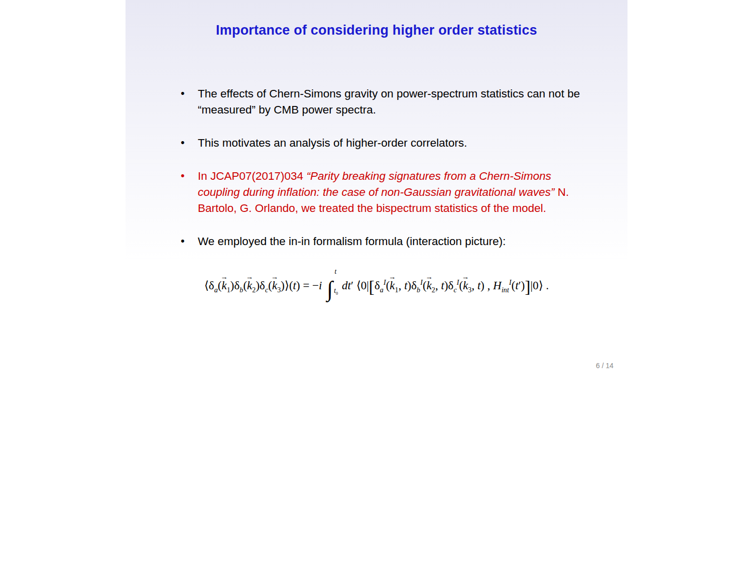Importance of considering higher order statistics
The effects of Chern-Simons gravity on power-spectrum statistics can not be “measured” by CMB power spectra.
This motivates an analysis of higher-order correlators.
In JCAP07(2017)034 “Parity breaking signatures from a Chern-Simons coupling during inflation: the case of non-Gaussian gravitational waves” N. Bartolo, G. Orlando, we treated the bispectrum statistics of the model.
We employed the in-in formalism formula (interaction picture):
⟨δa(k1)δb(k2)δc(k3)⟩(t) = −i ∫tt0 dt′ ⟨0|[δaI(k1, t)δbI(k2, t)δcI(k3, t) , HintI(t′)]|0⟩ .
6 / 14